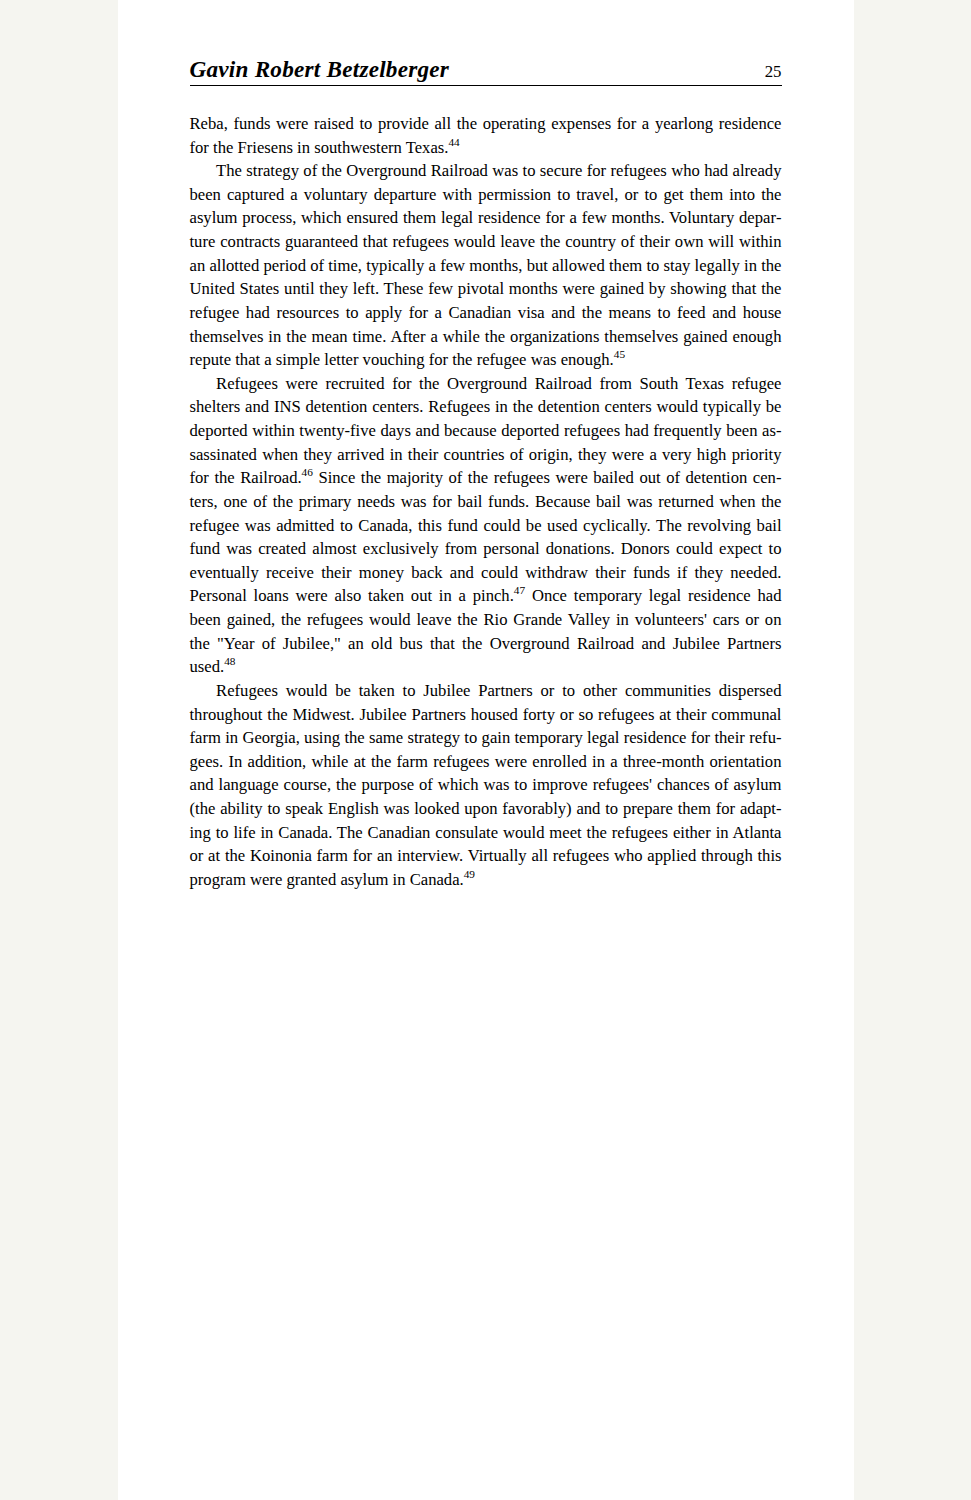Gavin Robert Betzelberger 25
Reba, funds were raised to provide all the operating expenses for a yearlong residence for the Friesens in southwestern Texas.44
The strategy of the Overground Railroad was to secure for refugees who had already been captured a voluntary departure with permission to travel, or to get them into the asylum process, which ensured them legal residence for a few months. Voluntary departure contracts guaranteed that refugees would leave the country of their own will within an allotted period of time, typically a few months, but allowed them to stay legally in the United States until they left. These few pivotal months were gained by showing that the refugee had resources to apply for a Canadian visa and the means to feed and house themselves in the mean time. After a while the organizations themselves gained enough repute that a simple letter vouching for the refugee was enough.45
Refugees were recruited for the Overground Railroad from South Texas refugee shelters and INS detention centers. Refugees in the detention centers would typically be deported within twenty-five days and because deported refugees had frequently been assassinated when they arrived in their countries of origin, they were a very high priority for the Railroad.46 Since the majority of the refugees were bailed out of detention centers, one of the primary needs was for bail funds. Because bail was returned when the refugee was admitted to Canada, this fund could be used cyclically. The revolving bail fund was created almost exclusively from personal donations. Donors could expect to eventually receive their money back and could withdraw their funds if they needed. Personal loans were also taken out in a pinch.47 Once temporary legal residence had been gained, the refugees would leave the Rio Grande Valley in volunteers' cars or on the "Year of Jubilee," an old bus that the Overground Railroad and Jubilee Partners used.48
Refugees would be taken to Jubilee Partners or to other communities dispersed throughout the Midwest. Jubilee Partners housed forty or so refugees at their communal farm in Georgia, using the same strategy to gain temporary legal residence for their refugees. In addition, while at the farm refugees were enrolled in a three-month orientation and language course, the purpose of which was to improve refugees' chances of asylum (the ability to speak English was looked upon favorably) and to prepare them for adapting to life in Canada. The Canadian consulate would meet the refugees either in Atlanta or at the Koinonia farm for an interview. Virtually all refugees who applied through this program were granted asylum in Canada.49